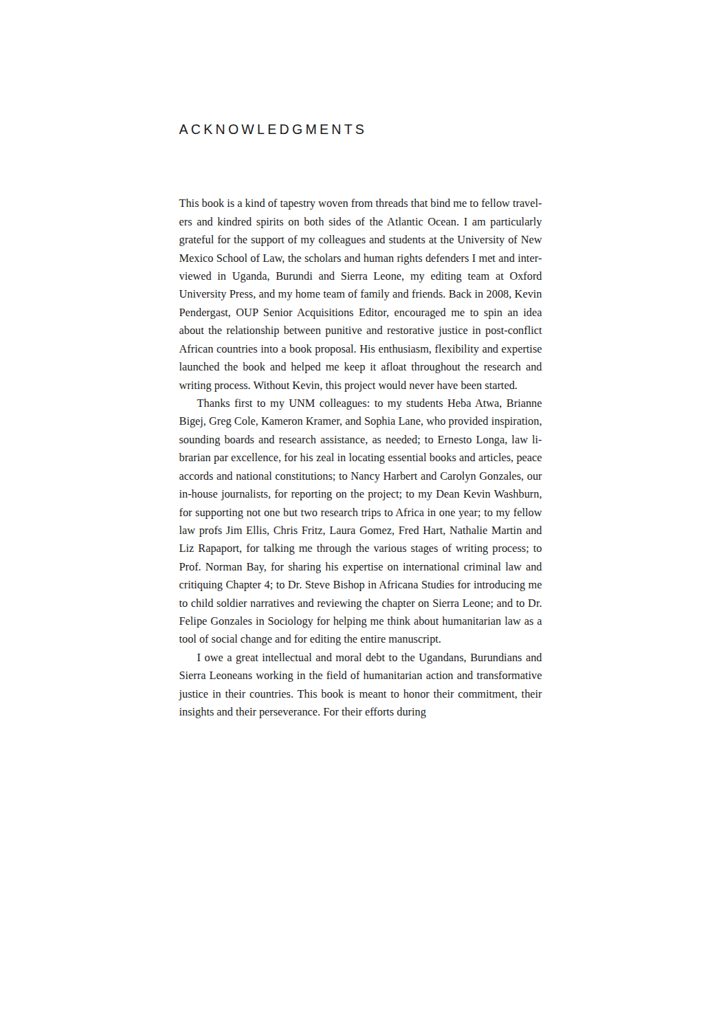Acknowledgments
This book is a kind of tapestry woven from threads that bind me to fellow travelers and kindred spirits on both sides of the Atlantic Ocean. I am particularly grateful for the support of my colleagues and students at the University of New Mexico School of Law, the scholars and human rights defenders I met and interviewed in Uganda, Burundi and Sierra Leone, my editing team at Oxford University Press, and my home team of family and friends. Back in 2008, Kevin Pendergast, OUP Senior Acquisitions Editor, encouraged me to spin an idea about the relationship between punitive and restorative justice in post-conflict African countries into a book proposal. His enthusiasm, flexibility and expertise launched the book and helped me keep it afloat throughout the research and writing process. Without Kevin, this project would never have been started.
Thanks first to my UNM colleagues: to my students Heba Atwa, Brianne Bigej, Greg Cole, Kameron Kramer, and Sophia Lane, who provided inspiration, sounding boards and research assistance, as needed; to Ernesto Longa, law librarian par excellence, for his zeal in locating essential books and articles, peace accords and national constitutions; to Nancy Harbert and Carolyn Gonzales, our in-house journalists, for reporting on the project; to my Dean Kevin Washburn, for supporting not one but two research trips to Africa in one year; to my fellow law profs Jim Ellis, Chris Fritz, Laura Gomez, Fred Hart, Nathalie Martin and Liz Rapaport, for talking me through the various stages of writing process; to Prof. Norman Bay, for sharing his expertise on international criminal law and critiquing Chapter 4; to Dr. Steve Bishop in Africana Studies for introducing me to child soldier narratives and reviewing the chapter on Sierra Leone; and to Dr. Felipe Gonzales in Sociology for helping me think about humanitarian law as a tool of social change and for editing the entire manuscript.
I owe a great intellectual and moral debt to the Ugandans, Burundians and Sierra Leoneans working in the field of humanitarian action and transformative justice in their countries. This book is meant to honor their commitment, their insights and their perseverance. For their efforts during